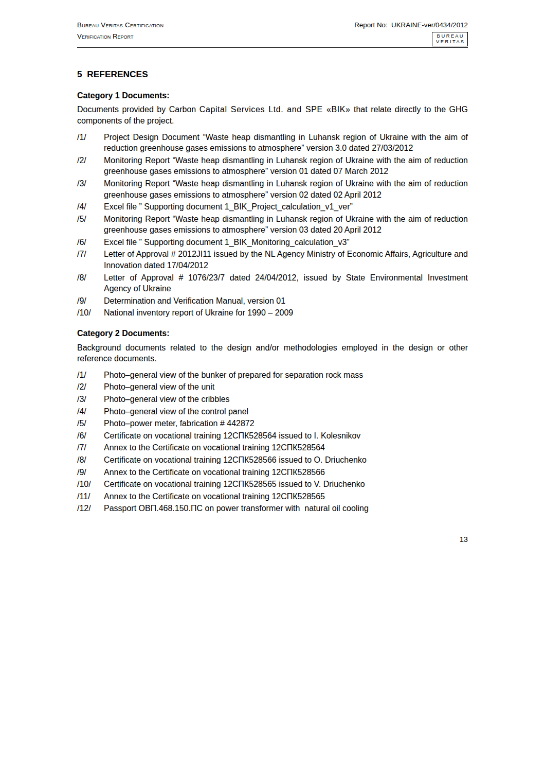Bureau Veritas Certification
Report No: UKRAINE-ver/0434/2012
Verification Report
B U R E A U
V E R I T A S
5 REFERENCES
Category 1 Documents:
Documents provided by Carbon Capital Services Ltd. and SPE «BIK» that relate directly to the GHG components of the project.
/1/Project Design Document “Waste heap dismantling in Luhansk region of Ukraine with the aim of reduction greenhouse gases emissions to atmosphere” version 3.0 dated 27/03/2012
/2/Monitoring Report “Waste heap dismantling in Luhansk region of Ukraine with the aim of reduction greenhouse gases emissions to atmosphere” version 01 dated 07 March 2012
/3/Monitoring Report “Waste heap dismantling in Luhansk region of Ukraine with the aim of reduction greenhouse gases emissions to atmosphere” version 02 dated 02 April 2012
/4/Excel file ” Supporting document 1_BIK_Project_calculation_v1_ver”
/5/Monitoring Report “Waste heap dismantling in Luhansk region of Ukraine with the aim of reduction greenhouse gases emissions to atmosphere” version 03 dated 20 April 2012
/6/Excel file ” Supporting document 1_BIK_Monitoring_calculation_v3”
/7/Letter of Approval # 2012JI11 issued by the NL Agency Ministry of Economic Affairs, Agriculture and Innovation dated 17/04/2012
/8/Letter of Approval # 1076/23/7 dated 24/04/2012, issued by State Environmental Investment Agency of Ukraine
/9/Determination and Verification Manual, version 01
/10/National inventory report of Ukraine for 1990 – 2009
Category 2 Documents:
Background documents related to the design and/or methodologies employed in the design or other reference documents.
/1/Photo–general view of the bunker of prepared for separation rock mass
/2/Photo–general view of the unit
/3/Photo–general view of the cribbles
/4/Photo–general view of the control panel
/5/Photo–power meter, fabrication # 442872
/6/Certificate on vocational training 12СПК528564 issued to I. Kolesnikov
/7/Annex to the Certificate on vocational training 12СПК528564
/8/Certificate on vocational training 12СПК528566 issued to O. Driuchenko
/9/Annex to the Certificate on vocational training 12СПК528566
/10/Certificate on vocational training 12СПК528565 issued to V. Driuchenko
/11/Annex to the Certificate on vocational training 12СПК528565
/12/Passport ОВП.468.150.ПС on power transformer with natural oil cooling
13